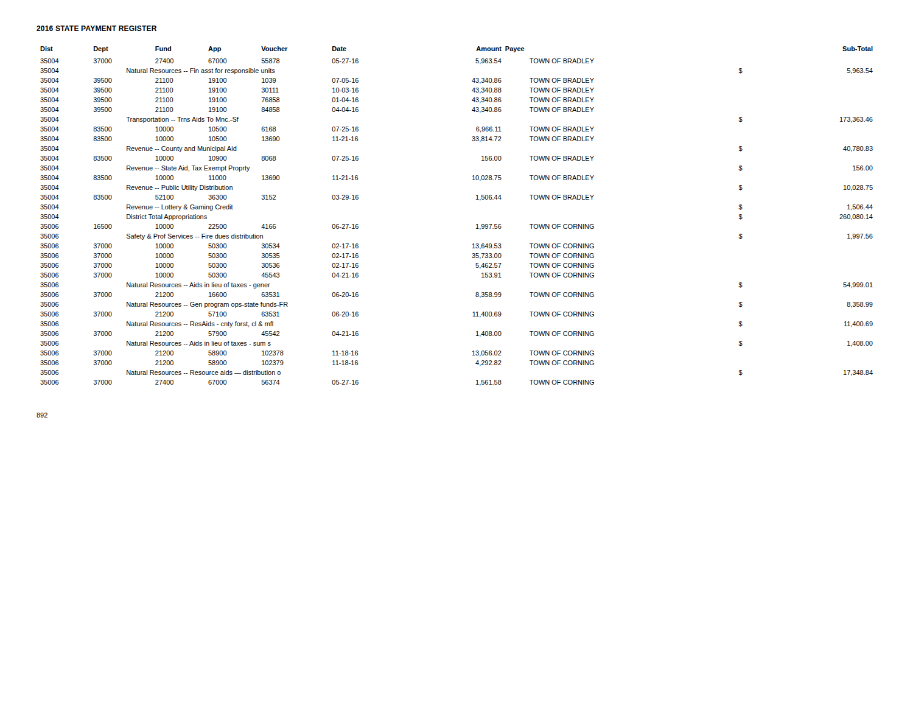2016 STATE PAYMENT REGISTER
| Dist | Dept | Fund | App | Voucher | Date | Amount | Payee | Sub-Total |
| --- | --- | --- | --- | --- | --- | --- | --- | --- |
| 35004 | 37000 | 27400 | 67000 | 55878 | 05-27-16 | 5,963.54 | TOWN OF BRADLEY | | |
| 35004 | Natural Resources -- Fin asst for responsible units | | | $ | 5,963.54 |
| 35004 | 39500 | 21100 | 19100 | 1039 | 07-05-16 | 43,340.86 | TOWN OF BRADLEY | | |
| 35004 | 39500 | 21100 | 19100 | 30111 | 10-03-16 | 43,340.88 | TOWN OF BRADLEY | | |
| 35004 | 39500 | 21100 | 19100 | 76858 | 01-04-16 | 43,340.86 | TOWN OF BRADLEY | | |
| 35004 | 39500 | 21100 | 19100 | 84858 | 04-04-16 | 43,340.86 | TOWN OF BRADLEY | | |
| 35004 | Transportation -- Trns Aids To Mnc.-Sf | | | $ | 173,363.46 |
| 35004 | 83500 | 10000 | 10500 | 6168 | 07-25-16 | 6,966.11 | TOWN OF BRADLEY | | |
| 35004 | 83500 | 10000 | 10500 | 13690 | 11-21-16 | 33,814.72 | TOWN OF BRADLEY | | |
| 35004 | Revenue -- County and Municipal Aid | | | $ | 40,780.83 |
| 35004 | 83500 | 10000 | 10900 | 8068 | 07-25-16 | 156.00 | TOWN OF BRADLEY | | |
| 35004 | Revenue -- State Aid, Tax Exempt Proprty | | | $ | 156.00 |
| 35004 | 83500 | 10000 | 11000 | 13690 | 11-21-16 | 10,028.75 | TOWN OF BRADLEY | | |
| 35004 | Revenue -- Public Utility Distribution | | | $ | 10,028.75 |
| 35004 | 83500 | 52100 | 36300 | 3152 | 03-29-16 | 1,506.44 | TOWN OF BRADLEY | | |
| 35004 | Revenue -- Lottery & Gaming Credit | | | $ | 1,506.44 |
| 35004 | District Total Appropriations | | | $ | 260,080.14 |
| 35006 | 16500 | 10000 | 22500 | 4166 | 06-27-16 | 1,997.56 | TOWN OF CORNING | | |
| 35006 | Safety & Prof Services -- Fire dues distribution | | | $ | 1,997.56 |
| 35006 | 37000 | 10000 | 50300 | 30534 | 02-17-16 | 13,649.53 | TOWN OF CORNING | | |
| 35006 | 37000 | 10000 | 50300 | 30535 | 02-17-16 | 35,733.00 | TOWN OF CORNING | | |
| 35006 | 37000 | 10000 | 50300 | 30536 | 02-17-16 | 5,462.57 | TOWN OF CORNING | | |
| 35006 | 37000 | 10000 | 50300 | 45543 | 04-21-16 | 153.91 | TOWN OF CORNING | | |
| 35006 | Natural Resources -- Aids in lieu of taxes - gener | | | $ | 54,999.01 |
| 35006 | 37000 | 21200 | 16600 | 63531 | 06-20-16 | 8,358.99 | TOWN OF CORNING | | |
| 35006 | Natural Resources -- Gen program ops-state funds-FR | | | $ | 8,358.99 |
| 35006 | 37000 | 21200 | 57100 | 63531 | 06-20-16 | 11,400.69 | TOWN OF CORNING | | |
| 35006 | Natural Resources -- ResAids - cnty forst, cl & mfl | | | $ | 11,400.69 |
| 35006 | 37000 | 21200 | 57900 | 45542 | 04-21-16 | 1,408.00 | TOWN OF CORNING | | |
| 35006 | Natural Resources -- Aids in lieu of taxes - sum s | | | $ | 1,408.00 |
| 35006 | 37000 | 21200 | 58900 | 102378 | 11-18-16 | 13,056.02 | TOWN OF CORNING | | |
| 35006 | 37000 | 21200 | 58900 | 102379 | 11-18-16 | 4,292.82 | TOWN OF CORNING | | |
| 35006 | Natural Resources -- Resource aids — distribution o | | | $ | 17,348.84 |
| 35006 | 37000 | 27400 | 67000 | 56374 | 05-27-16 | 1,561.58 | TOWN OF CORNING | | |
892